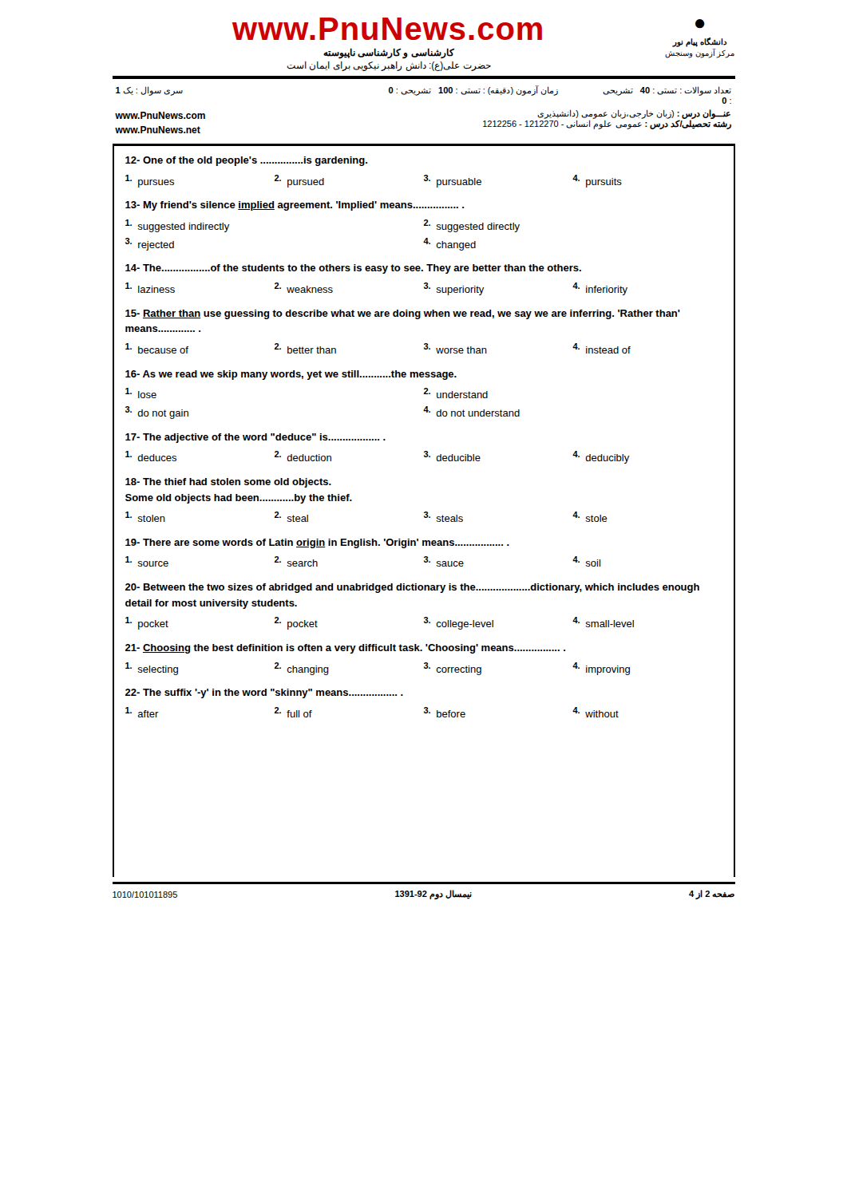●
دانشگاه پیام نور
مرکز آزمون وسنجش
www. PnuNews. com
کارشناسی و کارشناسی ناپیوسته
حضرت علی(ع): دانش راهبر نیکویی برای ایمان است
| تعداد سوالات : تستی : 40 تشریحی : 0 | زمان آزمون (دقیقه) : تستی : 100 تشریحی : 0 | سری سوال : یک 1 |
| عنـــوان درس : (زبان خارجی،زبان عمومی (دانشپذیری رشته تحصیلی/کد درس : عمومی علوم انسانی - 1212270 - 1212256 | www.PnuNews.com www.PnuNews.net |
12- One of the old people's ...............is gardening.
1. pursues
2. pursued
3. pursuable
4. pursuits
13- My friend's silence implied agreement. 'Implied' means................ .
1. suggested indirectly
2. suggested directly
3. rejected
4. changed
14- The.................of the students to the others is easy to see. They are better than the others.
1. laziness
2. weakness
3. superiority
4. inferiority
15- Rather than use guessing to describe what we are doing when we read, we say we are inferring. 'Rather than' means............. .
1. because of
2. better than
3. worse than
4. instead of
16- As we read we skip many words, yet we still...........the message.
1. lose
2. understand
3. do not gain
4. do not understand
17- The adjective of the word "deduce" is.................. .
1. deduces
2. deduction
3. deducible
4. deducibly
18- The thief had stolen some old objects.
Some old objects had been............by the thief.
1. stolen
2. steal
3. steals
4. stole
19- There are some words of Latin origin in English. 'Origin' means................. .
1. source
2. search
3. sauce
4. soil
20- Between the two sizes of abridged and unabridged dictionary is the...................dictionary, which includes enough detail for most university students.
1. pocket
2. pocket
3. college-level
4. small-level
21- Choosing the best definition is often a very difficult task. 'Choosing' means................ .
1. selecting
2. changing
3. correcting
4. improving
22- The suffix '-y' in the word "skinny" means................. .
1. after
2. full of
3. before
4. without
صفحه 2 از 4
نیمسال دوم 92-1391
1010/101011895